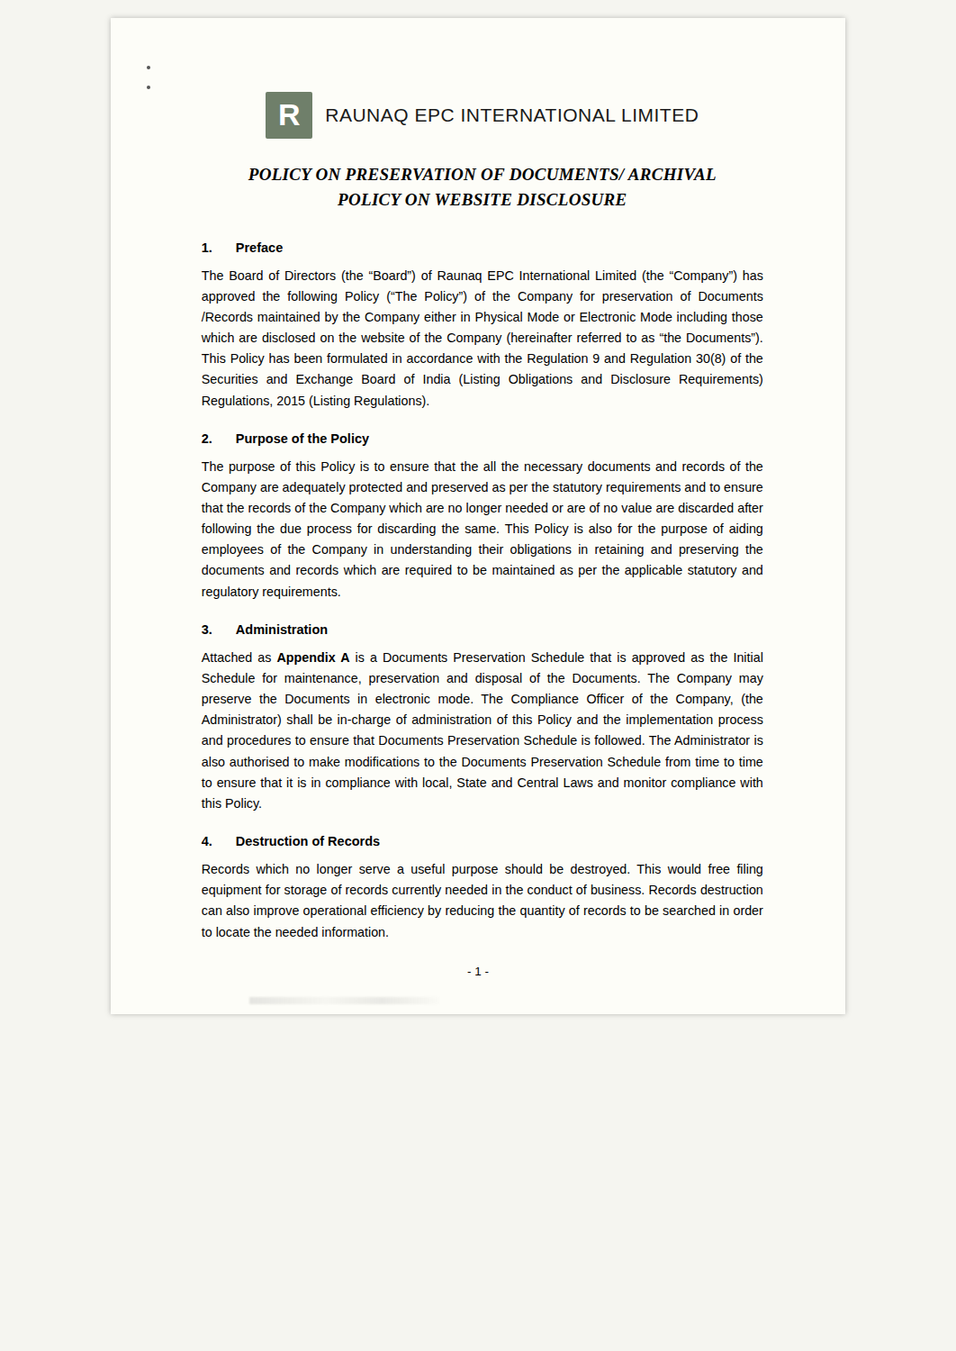R
RAUNAQ EPC INTERNATIONAL LIMITED
POLICY ON PRESERVATION OF DOCUMENTS/ ARCHIVAL
POLICY ON WEBSITE DISCLOSURE
1. Preface
The Board of Directors (the “Board”) of Raunaq EPC International Limited (the “Company”) has approved the following Policy (“The Policy”) of the Company for preservation of Documents /Records maintained by the Company either in Physical Mode or Electronic Mode including those which are disclosed on the website of the Company (hereinafter referred to as “the Documents”). This Policy has been formulated in accordance with the Regulation 9 and Regulation 30(8) of the Securities and Exchange Board of India (Listing Obligations and Disclosure Requirements) Regulations, 2015 (Listing Regulations).
2. Purpose of the Policy
The purpose of this Policy is to ensure that the all the necessary documents and records of the Company are adequately protected and preserved as per the statutory requirements and to ensure that the records of the Company which are no longer needed or are of no value are discarded after following the due process for discarding the same. This Policy is also for the purpose of aiding employees of the Company in understanding their obligations in retaining and preserving the documents and records which are required to be maintained as per the applicable statutory and regulatory requirements.
3. Administration
Attached as Appendix A is a Documents Preservation Schedule that is approved as the Initial Schedule for maintenance, preservation and disposal of the Documents. The Company may preserve the Documents in electronic mode. The Compliance Officer of the Company, (the Administrator) shall be in-charge of administration of this Policy and the implementation process and procedures to ensure that Documents Preservation Schedule is followed. The Administrator is also authorised to make modifications to the Documents Preservation Schedule from time to time to ensure that it is in compliance with local, State and Central Laws and monitor compliance with this Policy.
4. Destruction of Records
Records which no longer serve a useful purpose should be destroyed. This would free filing equipment for storage of records currently needed in the conduct of business. Records destruction can also improve operational efficiency by reducing the quantity of records to be searched in order to locate the needed information.
- 1 -